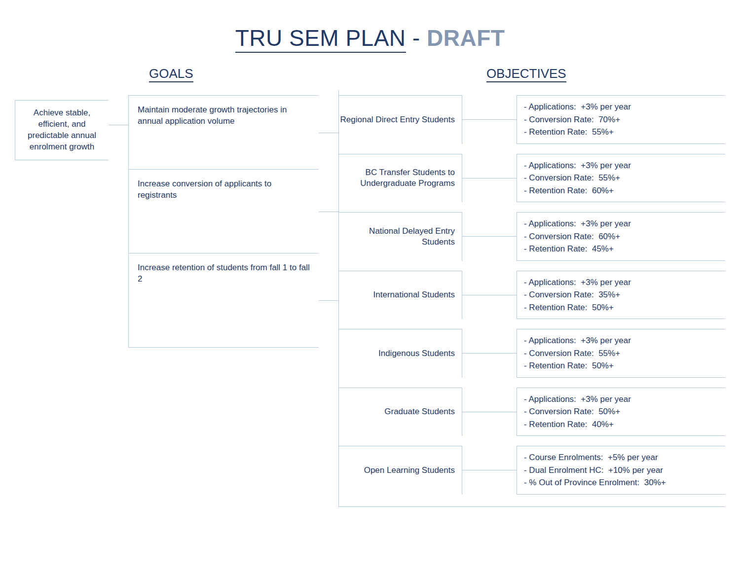TRU SEM PLAN - DRAFT
GOALS
OBJECTIVES
Achieve stable, efficient, and predictable annual enrolment growth
Maintain moderate growth trajectories in annual application volume
Increase conversion of applicants to registrants
Increase retention of students from fall 1 to fall 2
Regional Direct Entry Students
- Applications: +3% per year
- Conversion Rate: 70%+
- Retention Rate: 55%+
BC Transfer Students to Undergraduate Programs
- Applications: +3% per year
- Conversion Rate: 55%+
- Retention Rate: 60%+
National Delayed Entry Students
- Applications: +3% per year
- Conversion Rate: 60%+
- Retention Rate: 45%+
International Students
- Applications: +3% per year
- Conversion Rate: 35%+
- Retention Rate: 50%+
Indigenous Students
- Applications: +3% per year
- Conversion Rate: 55%+
- Retention Rate: 50%+
Graduate Students
- Applications: +3% per year
- Conversion Rate: 50%+
- Retention Rate: 40%+
Open Learning Students
- Course Enrolments: +5% per year
- Dual Enrolment HC: +10% per year
- % Out of Province Enrolment: 30%+